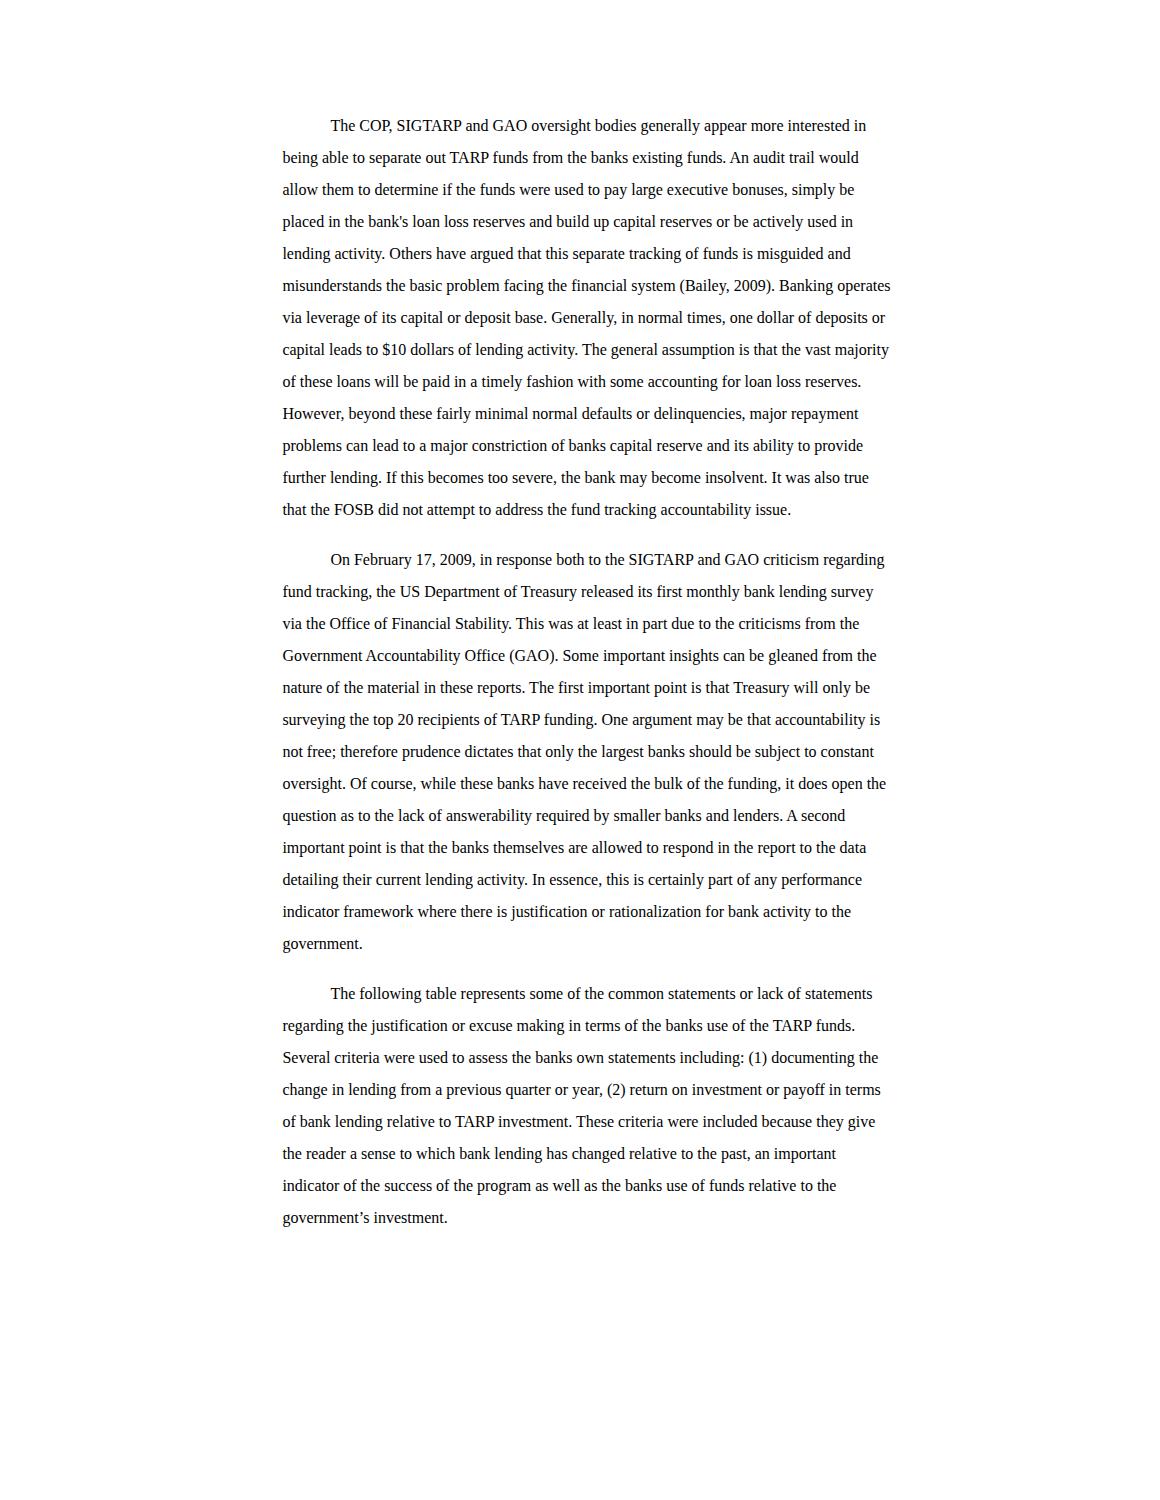The COP, SIGTARP and GAO oversight bodies generally appear more interested in being able to separate out TARP funds from the banks existing funds. An audit trail would allow them to determine if the funds were used to pay large executive bonuses, simply be placed in the bank's loan loss reserves and build up capital reserves or be actively used in lending activity. Others have argued that this separate tracking of funds is misguided and misunderstands the basic problem facing the financial system (Bailey, 2009). Banking operates via leverage of its capital or deposit base. Generally, in normal times, one dollar of deposits or capital leads to $10 dollars of lending activity. The general assumption is that the vast majority of these loans will be paid in a timely fashion with some accounting for loan loss reserves. However, beyond these fairly minimal normal defaults or delinquencies, major repayment problems can lead to a major constriction of banks capital reserve and its ability to provide further lending. If this becomes too severe, the bank may become insolvent. It was also true that the FOSB did not attempt to address the fund tracking accountability issue.
On February 17, 2009, in response both to the SIGTARP and GAO criticism regarding fund tracking, the US Department of Treasury released its first monthly bank lending survey via the Office of Financial Stability. This was at least in part due to the criticisms from the Government Accountability Office (GAO). Some important insights can be gleaned from the nature of the material in these reports. The first important point is that Treasury will only be surveying the top 20 recipients of TARP funding. One argument may be that accountability is not free; therefore prudence dictates that only the largest banks should be subject to constant oversight. Of course, while these banks have received the bulk of the funding, it does open the question as to the lack of answerability required by smaller banks and lenders. A second important point is that the banks themselves are allowed to respond in the report to the data detailing their current lending activity. In essence, this is certainly part of any performance indicator framework where there is justification or rationalization for bank activity to the government.
The following table represents some of the common statements or lack of statements regarding the justification or excuse making in terms of the banks use of the TARP funds. Several criteria were used to assess the banks own statements including: (1) documenting the change in lending from a previous quarter or year, (2) return on investment or payoff in terms of bank lending relative to TARP investment. These criteria were included because they give the reader a sense to which bank lending has changed relative to the past, an important indicator of the success of the program as well as the banks use of funds relative to the government’s investment.